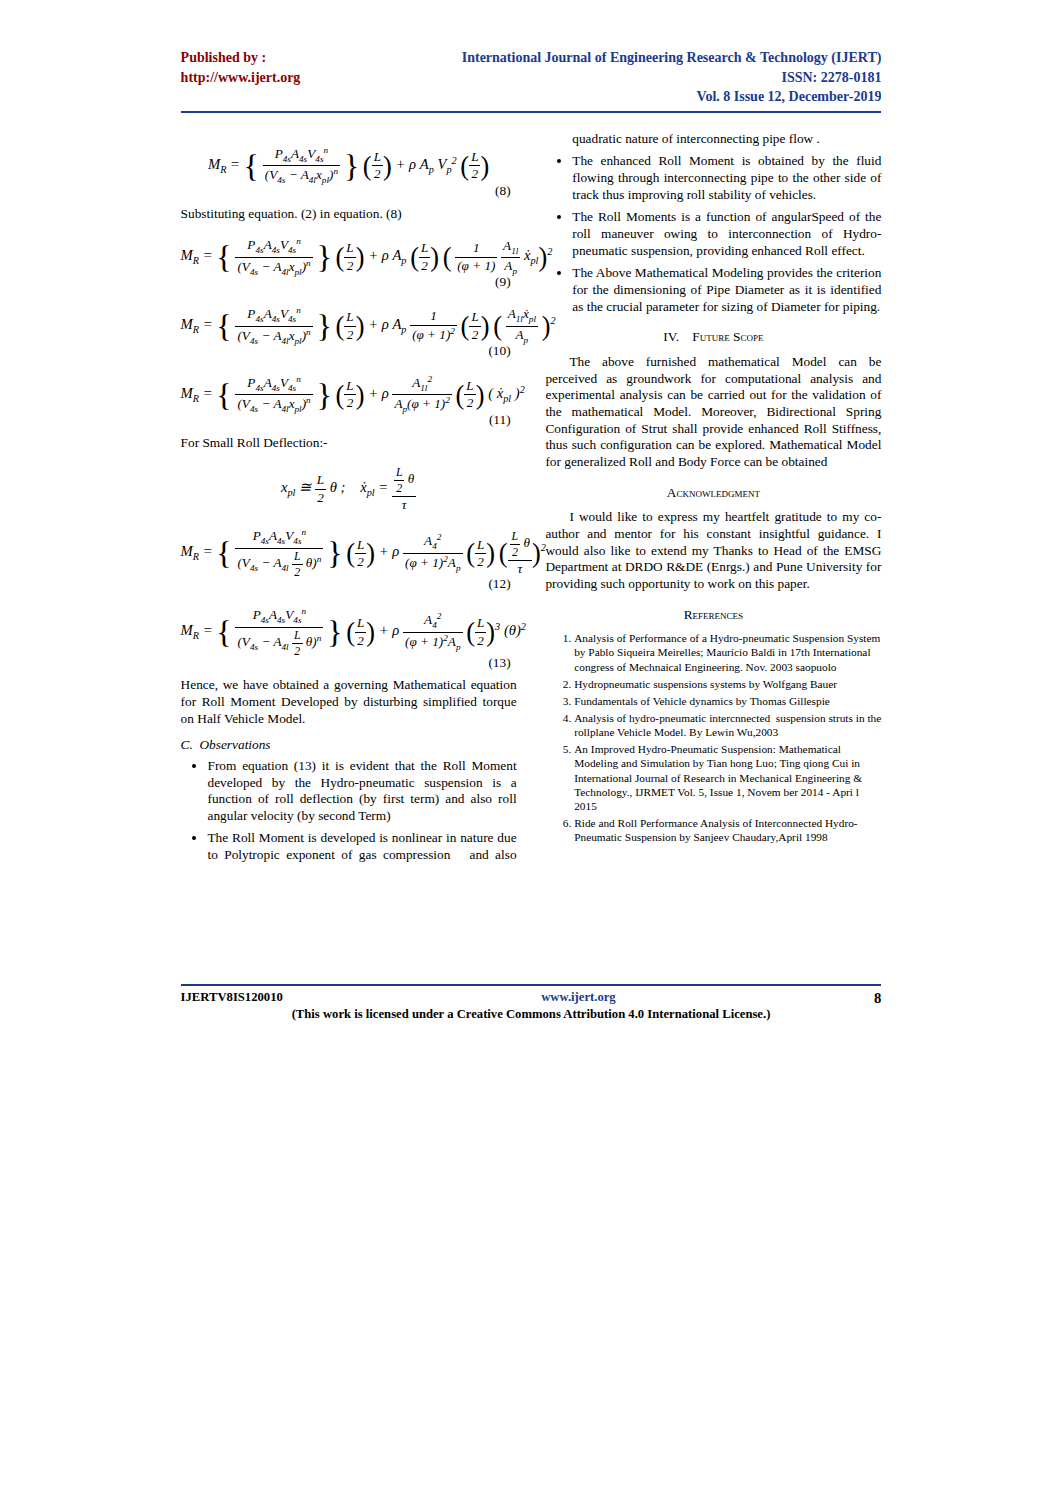Published by :
http://www.ijert.org
International Journal of Engineering Research & Technology (IJERT)
ISSN: 2278-0181
Vol. 8 Issue 12, December-2019
MR = { P4sA4sV4sn (V4s − A4lxpl)n } (L 2) + ρ Ap Vp2 (L 2)
(8)
Substituting equation. (2) in equation. (8)
MR = { P4sA4sV4sn (V4s − A4lxpl)n } (L 2) + ρ Ap (L 2) ( 1(φ + 1) A1l Ap ẋpl)2
(9)
MR = { P4sA4sV4sn (V4s − A4lxpl)n } (L 2) + ρ Ap 1(φ + 1)2 (L 2) ( A1lẋpl Ap )2
(10)
MR = { P4sA4sV4sn (V4s − A4lxpl)n } (L 2) + ρ A1l2 Ap(φ + 1)2 (L 2) ( ẋpl )2
(11)
For Small Roll Deflection:-
xpl ≅ L 2 θ ; ẋpl = L 2 θ τ
MR = { P4sA4sV4sn (V4s − A4l L 2 θ)n } (L 2) + ρ A42(φ + 1)2Ap (L 2) (L 2 θ τ)2
(12)
MR = { P4sA4sV4sn (V4s − A4l L 2 θ)n } (L 2) + ρ A42(φ + 1)2Ap (L 2)3 (θ)2
(13)
Hence, we have obtained a governing Mathematical equation for Roll Moment Developed by disturbing simplified torque on Half Vehicle Model.
C. Observations
From equation (13) it is evident that the Roll Moment developed by the Hydro-pneumatic suspension is a function of roll deflection (by first term) and also roll angular velocity (by second Term)
The Roll Moment is developed is nonlinear in nature due to Polytropic exponent of gas compression and also quadratic nature of interconnecting pipe flow .
The enhanced Roll Moment is obtained by the fluid flowing through interconnecting pipe to the other side of track thus improving roll stability of vehicles.
The Roll Moments is a function of angularSpeed of the roll maneuver owing to interconnection of Hydro-pneumatic suspension, providing enhanced Roll effect.
The Above Mathematical Modeling provides the criterion for the dimensioning of Pipe Diameter as it is identified as the crucial parameter for sizing of Diameter for piping.
IV. Future Scope
The above furnished mathematical Model can be perceived as groundwork for computational analysis and experimental analysis can be carried out for the validation of the mathematical Model. Moreover, Bidirectional Spring Configuration of Strut shall provide enhanced Roll Stiffness, thus such configuration can be explored. Mathematical Model for generalized Roll and Body Force can be obtained
Acknowledgment
I would like to express my heartfelt gratitude to my co-author and mentor for his constant insightful guidance. I would also like to extend my Thanks to Head of the EMSG Department at DRDO R&DE (Enrgs.) and Pune University for providing such opportunity to work on this paper.
References
Analysis of Performance of a Hydro-pneumatic Suspension System by Pablo Siqueira Meirelles; Maurício Baldi in 17th International congress of Mechnaical Engineering. Nov. 2003 saopuolo
Hydropneumatic suspensions systems by Wolfgang Bauer
Fundamentals of Vehicle dynamics by Thomas Gillespie
Analysis of hydro-pneumatic intercnnected suspension struts in the rollplane Vehicle Model. By Lewin Wu,2003
An Improved Hydro-Pneumatic Suspension: Mathematical Modeling and Simulation by Tian hong Luo; Ting qiong Cui in International Journal of Research in Mechanical Engineering & Technology., IJRMET Vol. 5, Issue 1, Novem ber 2014 - Apri l 2015
Ride and Roll Performance Analysis of Interconnected Hydro-Pneumatic Suspension by Sanjeev Chaudary,April 1998
IJERTV8IS120010
8
www.ijert.org
(This work is licensed under a Creative Commons Attribution 4.0 International License.)